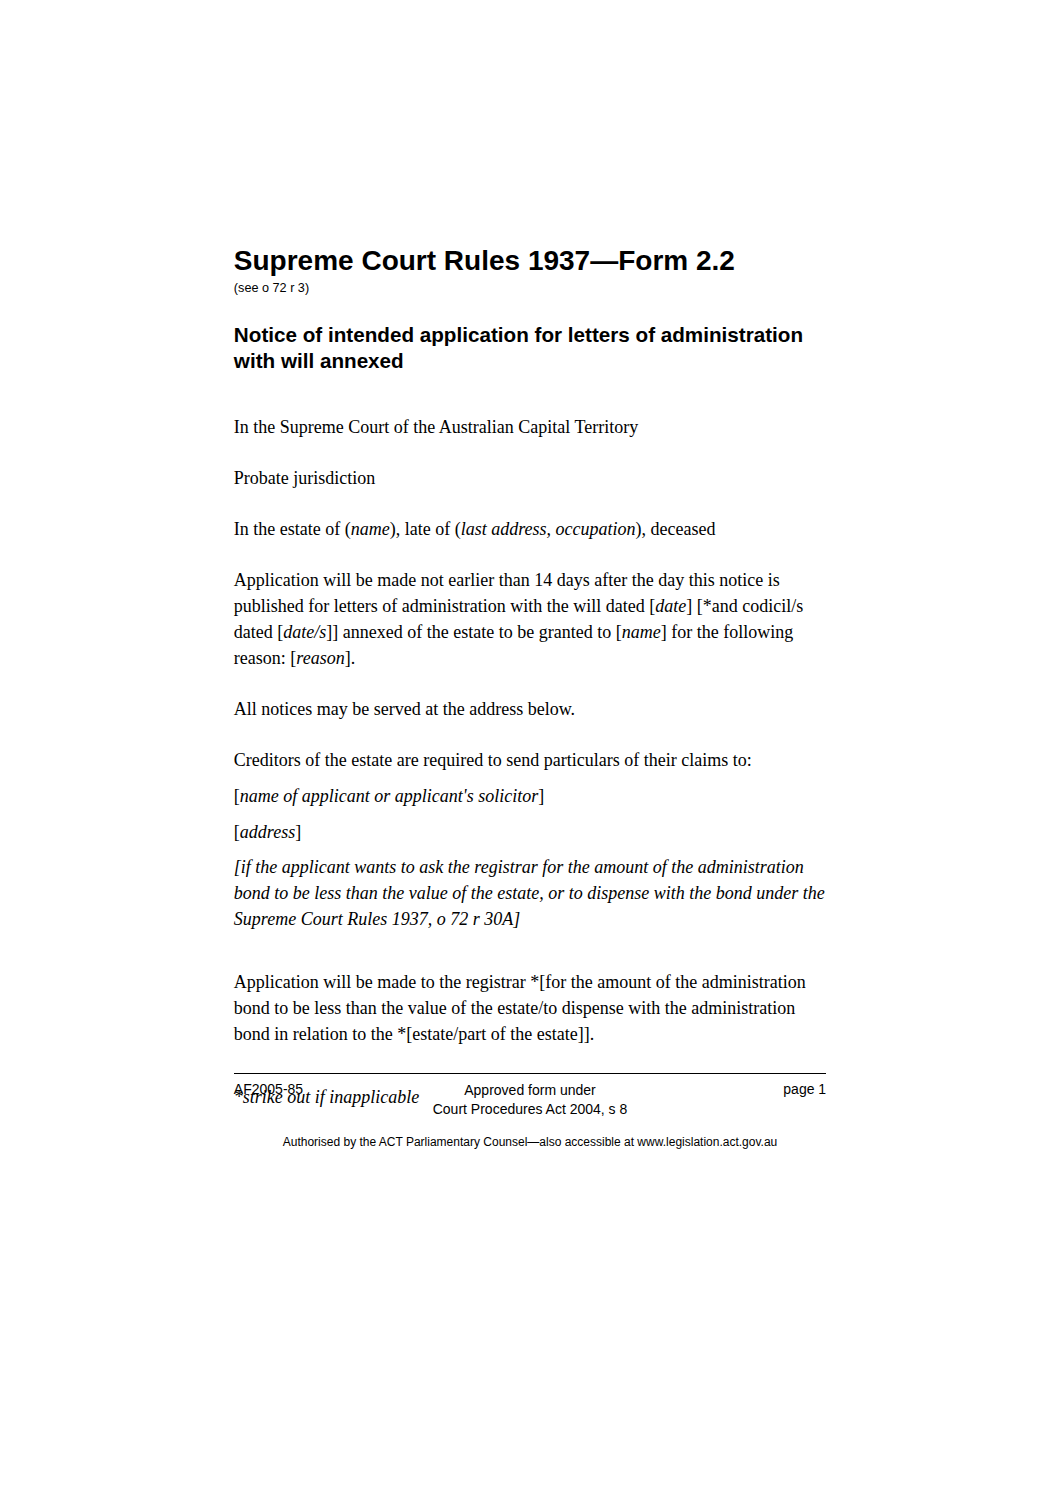Supreme Court Rules 1937—Form 2.2
(see o 72 r 3)
Notice of intended application for letters of administration with will annexed
In the Supreme Court of the Australian Capital Territory
Probate jurisdiction
In the estate of (name), late of (last address, occupation), deceased
Application will be made not earlier than 14 days after the day this notice is published for letters of administration with the will dated [date] [*and codicil/s dated [date/s]] annexed of the estate to be granted to [name] for the following reason: [reason].
All notices may be served at the address below.
Creditors of the estate are required to send particulars of their claims to:
[name of applicant or applicant's solicitor]
[address]
[if the applicant wants to ask the registrar for the amount of the administration bond to be less than the value of the estate, or to dispense with the bond under the Supreme Court Rules 1937, o 72 r 30A]
Application will be made to the registrar *[for the amount of the administration bond to be less than the value of the estate/to dispense with the administration bond in relation to the *[estate/part of the estate]].
*strike out if inapplicable
AF2005-85
Approved form under
Court Procedures Act 2004, s 8
page 1
Authorised by the ACT Parliamentary Counsel—also accessible at www.legislation.act.gov.au